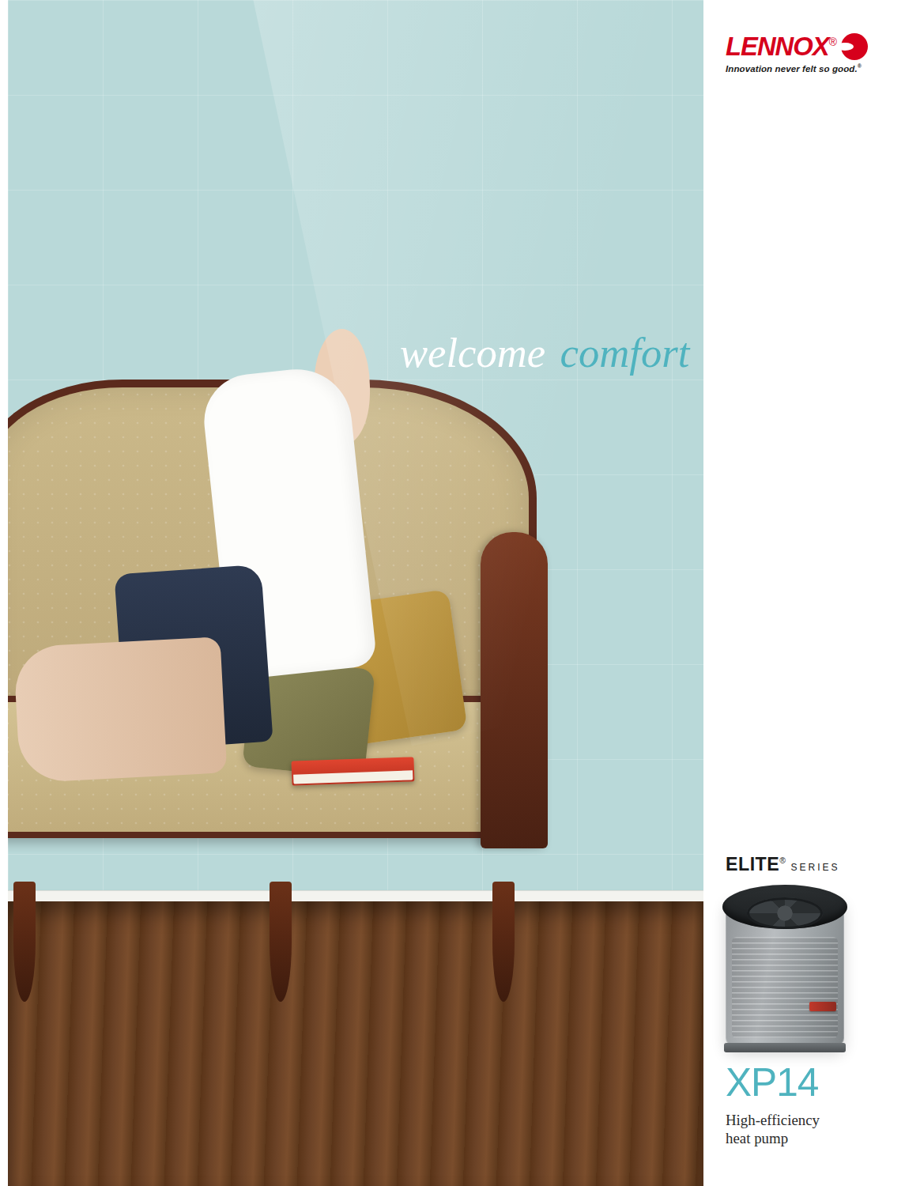welcome comfort
LENNOX®
Innovation never felt so good.®
ELITE® SERIES
XP14
High-efficiency
heat pump